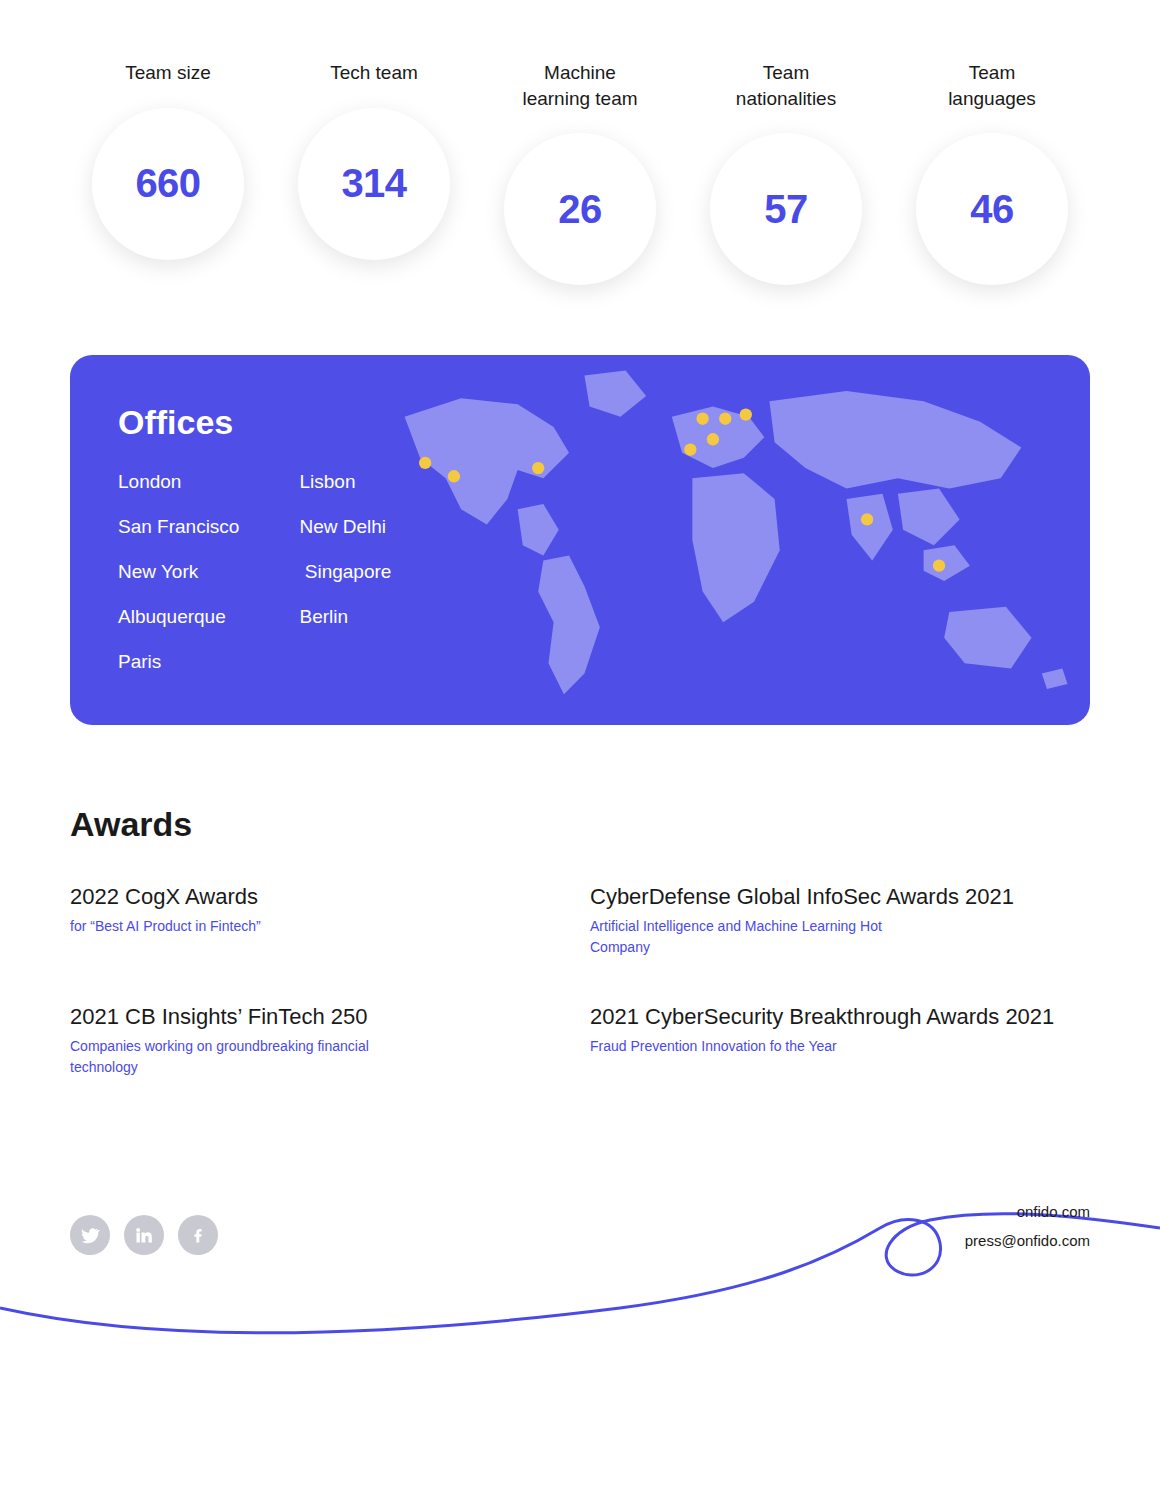Team size
660
Tech team
314
Machine
learning team
26
Team
nationalities
57
Team
languages
46
Offices
London
San Francisco
New York
Albuquerque
Paris
Lisbon
New Delhi
Singapore
Berlin
Awards
2022 CogX Awards
for “Best AI Product in Fintech”
CyberDefense Global InfoSec Awards 2021
Artificial Intelligence and Machine Learning Hot Company
2021 CB Insights’ FinTech 250
Companies working on groundbreaking financial technology
2021 CyberSecurity Breakthrough Awards 2021
Fraud Prevention Innovation fo the Year
onfido.com
press@onfido.com